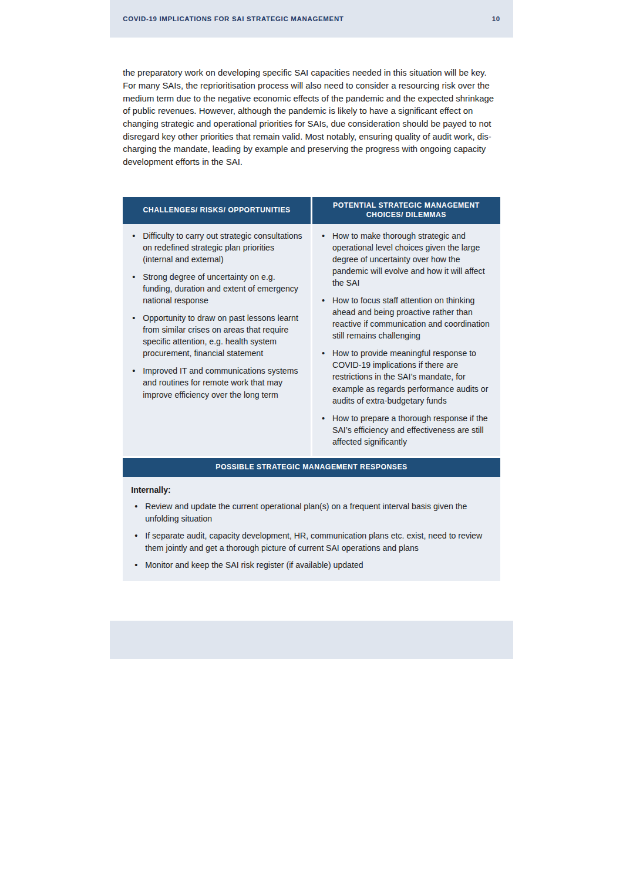COVID-19 Implications for SAI Strategic Management 10
the preparatory work on developing specific SAI capacities needed in this situation will be key. For many SAIs, the reprioritisation process will also need to consider a resourcing risk over the medium term due to the negative economic effects of the pandemic and the expected shrinkage of public revenues. However, although the pandemic is likely to have a significant effect on changing strategic and operational priorities for SAIs, due consideration should be payed to not disregard key other priorities that remain valid. Most notably, ensuring quality of audit work, discharging the mandate, leading by example and preserving the progress with ongoing capacity development efforts in the SAI.
| Challenges/ Risks/ Opportunities | Potential Strategic Management Choices/ Dilemmas |
| --- | --- |
| Difficulty to carry out strategic consultations on redefined strategic plan priorities (internal and external) Strong degree of uncertainty on e.g. funding, duration and extent of emergency national response Opportunity to draw on past lessons learnt from similar crises on areas that require specific attention, e.g. health system procurement, financial statement Improved IT and communications systems and routines for remote work that may improve efficiency over the long term | How to make thorough strategic and operational level choices given the large degree of uncertainty over how the pandemic will evolve and how it will affect the SAI How to focus staff attention on thinking ahead and being proactive rather than reactive if communication and coordination still remains challenging How to provide meaningful response to COVID-19 implications if there are restrictions in the SAI’s mandate, for example as regards performance audits or audits of extra-budgetary funds How to prepare a thorough response if the SAI’s efficiency and effectiveness are still affected significantly |
Possible Strategic Management Responses
Internally:
Review and update the current operational plan(s) on a frequent interval basis given the unfolding situation
If separate audit, capacity development, HR, communication plans etc. exist, need to review them jointly and get a thorough picture of current SAI operations and plans
Monitor and keep the SAI risk register (if available) updated